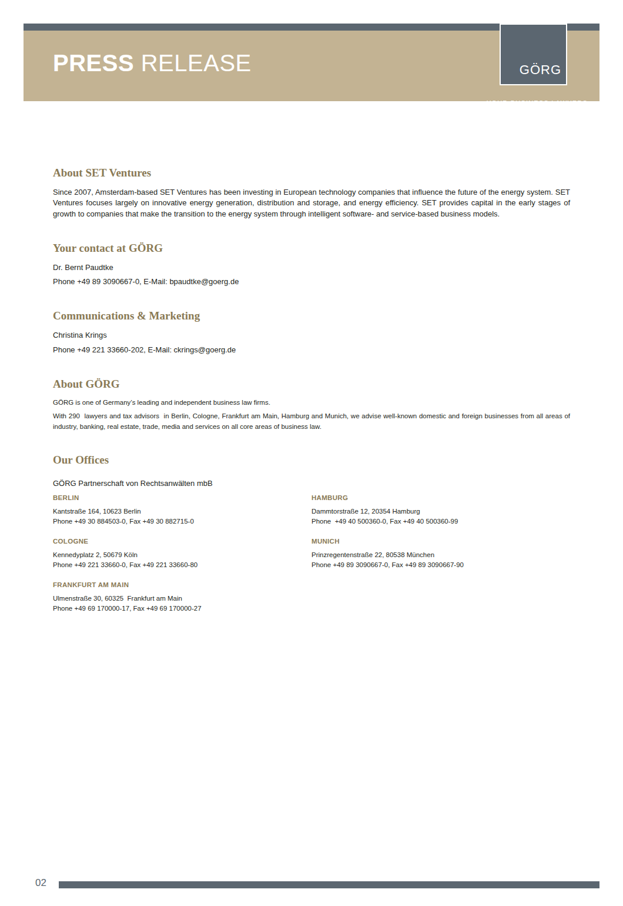PRESS RELEASE
GÖRG
YOUR BUSINESS LAWYERS
About SET Ventures
Since 2007, Amsterdam-based SET Ventures has been investing in European technology companies that influence the future of the energy system. SET Ventures focuses largely on innovative energy generation, distribution and storage, and energy efficiency. SET provides capital in the early stages of growth to companies that make the transition to the energy system through intelligent software- and service-based business models.
Your contact at GÖRG
Dr. Bernt Paudtke
Phone +49 89 3090667-0, E-Mail: bpaudtke@goerg.de
Communications & Marketing
Christina Krings
Phone +49 221 33660-202, E-Mail: ckrings@goerg.de
About GÖRG
GÖRG is one of Germany’s leading and independent business law firms.
With 290 lawyers and tax advisors in Berlin, Cologne, Frankfurt am Main, Hamburg and Munich, we advise well-known domestic and foreign businesses from all areas of industry, banking, real estate, trade, media and services on all core areas of business law.
Our Offices
GÖRG Partnerschaft von Rechtsanwälten mbB
| BERLIN Kantstraße 164, 10623 Berlin Phone +49 30 884503-0, Fax +49 30 882715-0 | HAMBURG Dammtorstraße 12, 20354 Hamburg Phone +49 40 500360-0, Fax +49 40 500360-99 |
| COLOGNE Kennedyplatz 2, 50679 Köln Phone +49 221 33660-0, Fax +49 221 33660-80 | MUNICH Prinzregentenstraße 22, 80538 München Phone +49 89 3090667-0, Fax +49 89 3090667-90 |
| FRANKFURT AM MAIN Ulmenstraße 30, 60325 Frankfurt am Main Phone +49 69 170000-17, Fax +49 69 170000-27 | |
02